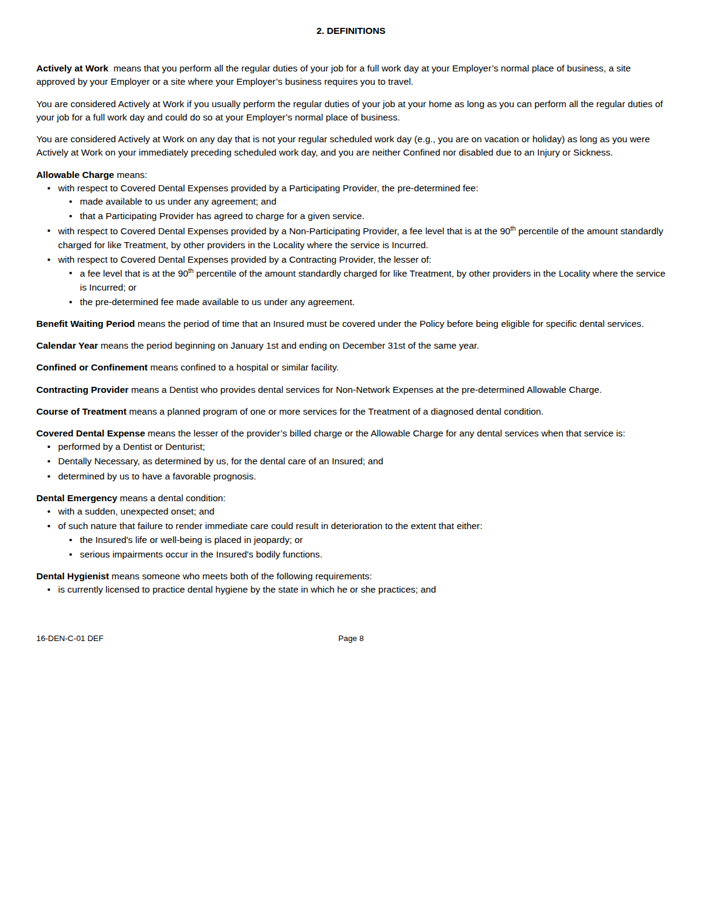2. DEFINITIONS
Actively at Work means that you perform all the regular duties of your job for a full work day at your Employer’s normal place of business, a site approved by your Employer or a site where your Employer’s business requires you to travel.
You are considered Actively at Work if you usually perform the regular duties of your job at your home as long as you can perform all the regular duties of your job for a full work day and could do so at your Employer’s normal place of business.
You are considered Actively at Work on any day that is not your regular scheduled work day (e.g., you are on vacation or holiday) as long as you were Actively at Work on your immediately preceding scheduled work day, and you are neither Confined nor disabled due to an Injury or Sickness.
Allowable Charge means:
with respect to Covered Dental Expenses provided by a Participating Provider, the pre-determined fee:
made available to us under any agreement; and
that a Participating Provider has agreed to charge for a given service.
with respect to Covered Dental Expenses provided by a Non-Participating Provider, a fee level that is at the 90th percentile of the amount standardly charged for like Treatment, by other providers in the Locality where the service is Incurred.
with respect to Covered Dental Expenses provided by a Contracting Provider, the lesser of:
a fee level that is at the 90th percentile of the amount standardly charged for like Treatment, by other providers in the Locality where the service is Incurred; or
the pre-determined fee made available to us under any agreement.
Benefit Waiting Period means the period of time that an Insured must be covered under the Policy before being eligible for specific dental services.
Calendar Year means the period beginning on January 1st and ending on December 31st of the same year.
Confined or Confinement means confined to a hospital or similar facility.
Contracting Provider means a Dentist who provides dental services for Non-Network Expenses at the pre-determined Allowable Charge.
Course of Treatment means a planned program of one or more services for the Treatment of a diagnosed dental condition.
Covered Dental Expense means the lesser of the provider’s billed charge or the Allowable Charge for any dental services when that service is:
performed by a Dentist or Denturist;
Dentally Necessary, as determined by us, for the dental care of an Insured; and
determined by us to have a favorable prognosis.
Dental Emergency means a dental condition:
with a sudden, unexpected onset; and
of such nature that failure to render immediate care could result in deterioration to the extent that either:
the Insured's life or well-being is placed in jeopardy; or
serious impairments occur in the Insured's bodily functions.
Dental Hygienist means someone who meets both of the following requirements:
is currently licensed to practice dental hygiene by the state in which he or she practices; and
16-DEN-C-01 DEF
Page 8